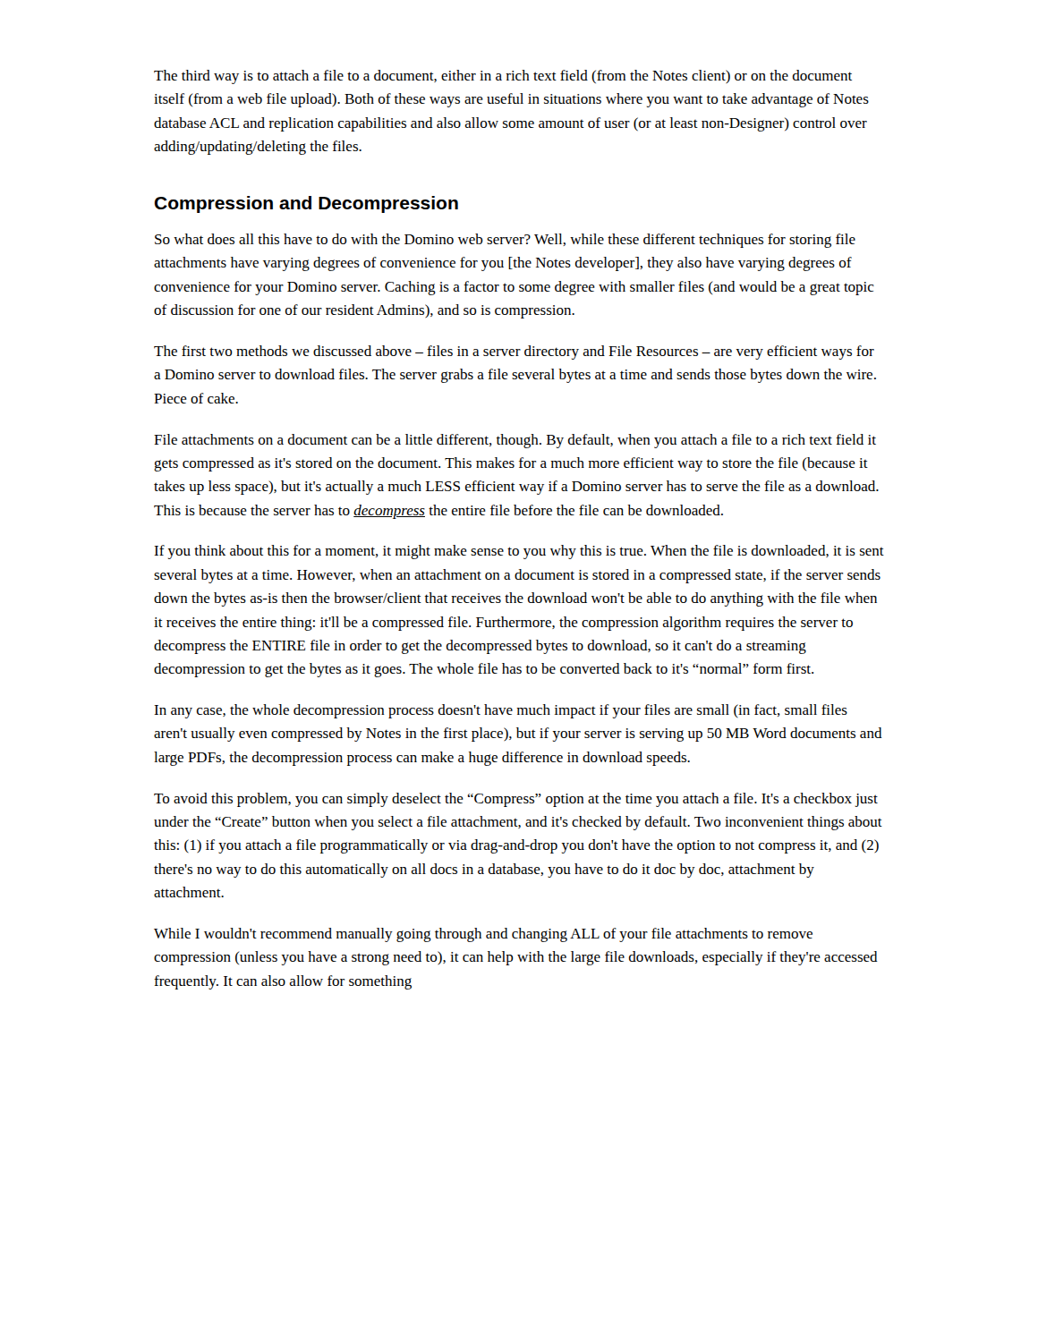The third way is to attach a file to a document, either in a rich text field (from the Notes client) or on the document itself (from a web file upload). Both of these ways are useful in situations where you want to take advantage of Notes database ACL and replication capabilities and also allow some amount of user (or at least non-Designer) control over adding/updating/deleting the files.
Compression and Decompression
So what does all this have to do with the Domino web server? Well, while these different techniques for storing file attachments have varying degrees of convenience for you [the Notes developer], they also have varying degrees of convenience for your Domino server. Caching is a factor to some degree with smaller files (and would be a great topic of discussion for one of our resident Admins), and so is compression.
The first two methods we discussed above – files in a server directory and File Resources – are very efficient ways for a Domino server to download files. The server grabs a file several bytes at a time and sends those bytes down the wire. Piece of cake.
File attachments on a document can be a little different, though. By default, when you attach a file to a rich text field it gets compressed as it's stored on the document. This makes for a much more efficient way to store the file (because it takes up less space), but it's actually a much LESS efficient way if a Domino server has to serve the file as a download. This is because the server has to decompress the entire file before the file can be downloaded.
If you think about this for a moment, it might make sense to you why this is true. When the file is downloaded, it is sent several bytes at a time. However, when an attachment on a document is stored in a compressed state, if the server sends down the bytes as-is then the browser/client that receives the download won't be able to do anything with the file when it receives the entire thing: it'll be a compressed file. Furthermore, the compression algorithm requires the server to decompress the ENTIRE file in order to get the decompressed bytes to download, so it can't do a streaming decompression to get the bytes as it goes. The whole file has to be converted back to it's “normal” form first.
In any case, the whole decompression process doesn't have much impact if your files are small (in fact, small files aren't usually even compressed by Notes in the first place), but if your server is serving up 50 MB Word documents and large PDFs, the decompression process can make a huge difference in download speeds.
To avoid this problem, you can simply deselect the “Compress” option at the time you attach a file. It's a checkbox just under the “Create” button when you select a file attachment, and it's checked by default. Two inconvenient things about this: (1) if you attach a file programmatically or via drag-and-drop you don't have the option to not compress it, and (2) there's no way to do this automatically on all docs in a database, you have to do it doc by doc, attachment by attachment.
While I wouldn't recommend manually going through and changing ALL of your file attachments to remove compression (unless you have a strong need to), it can help with the large file downloads, especially if they're accessed frequently. It can also allow for something